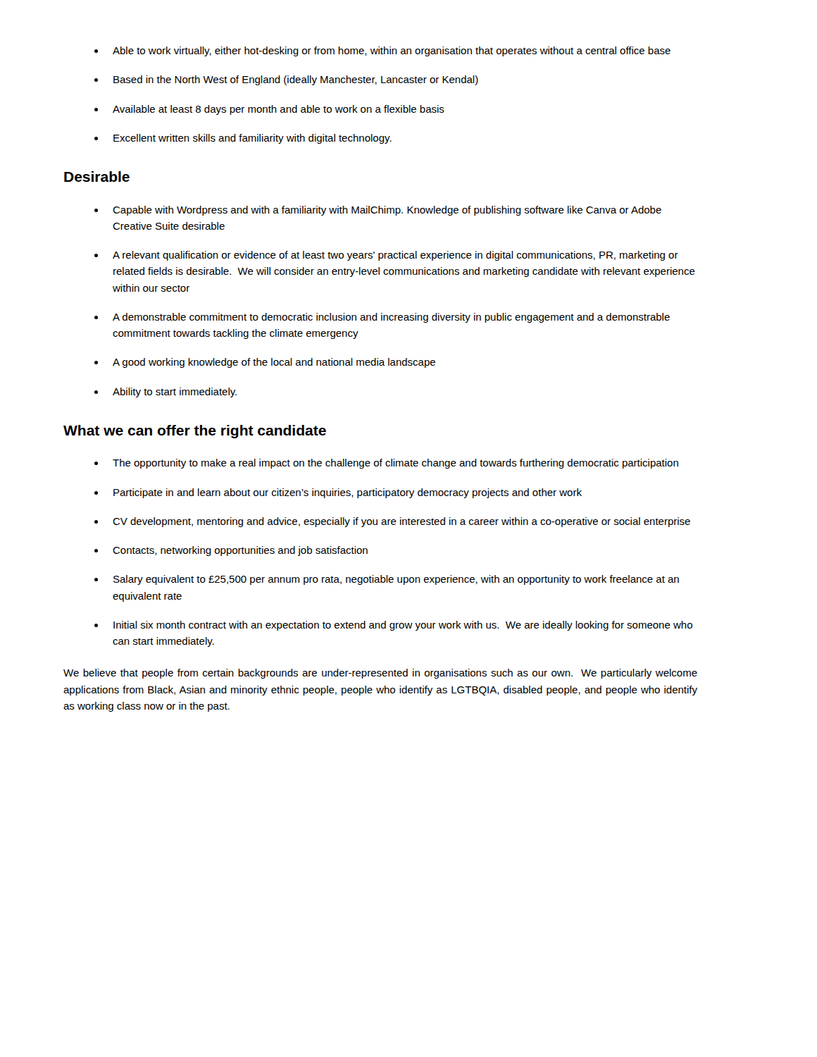Able to work virtually, either hot-desking or from home, within an organisation that operates without a central office base
Based in the North West of England (ideally Manchester, Lancaster or Kendal)
Available at least 8 days per month and able to work on a flexible basis
Excellent written skills and familiarity with digital technology.
Desirable
Capable with Wordpress and with a familiarity with MailChimp. Knowledge of publishing software like Canva or Adobe Creative Suite desirable
A relevant qualification or evidence of at least two years' practical experience in digital communications, PR, marketing or related fields is desirable. We will consider an entry-level communications and marketing candidate with relevant experience within our sector
A demonstrable commitment to democratic inclusion and increasing diversity in public engagement and a demonstrable commitment towards tackling the climate emergency
A good working knowledge of the local and national media landscape
Ability to start immediately.
What we can offer the right candidate
The opportunity to make a real impact on the challenge of climate change and towards furthering democratic participation
Participate in and learn about our citizen’s inquiries, participatory democracy projects and other work
CV development, mentoring and advice, especially if you are interested in a career within a co-operative or social enterprise
Contacts, networking opportunities and job satisfaction
Salary equivalent to £25,500 per annum pro rata, negotiable upon experience, with an opportunity to work freelance at an equivalent rate
Initial six month contract with an expectation to extend and grow your work with us. We are ideally looking for someone who can start immediately.
We believe that people from certain backgrounds are under-represented in organisations such as our own. We particularly welcome applications from Black, Asian and minority ethnic people, people who identify as LGTBQIA, disabled people, and people who identify as working class now or in the past.